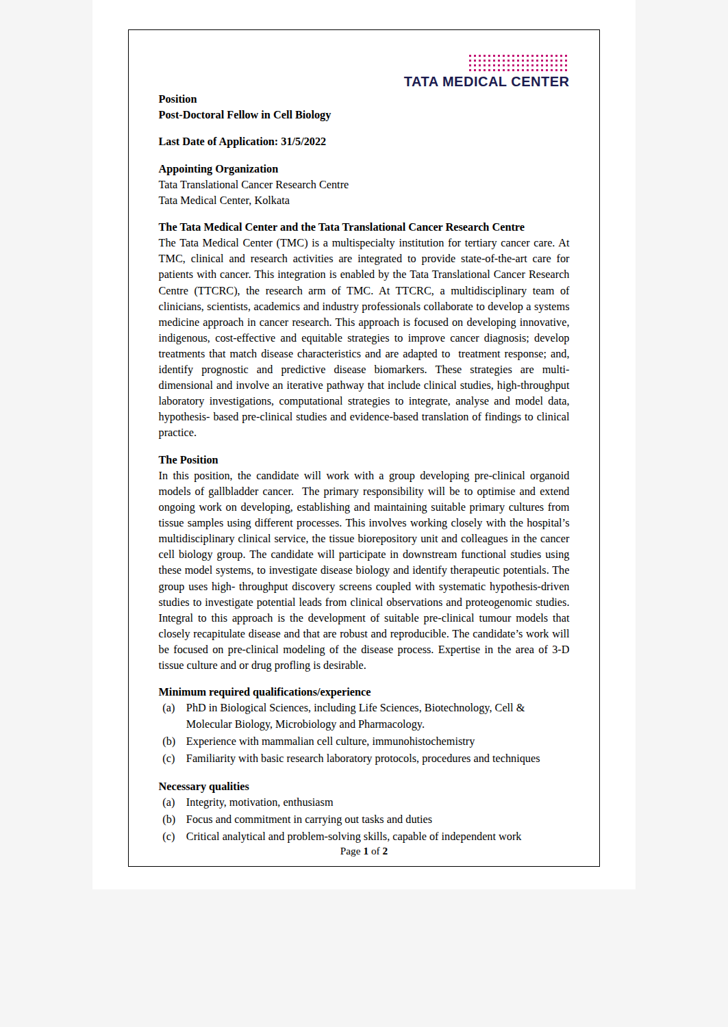TATA MEDICAL CENTER
Position
Post-Doctoral Fellow in Cell Biology
Last Date of Application: 31/5/2022
Appointing Organization
Tata Translational Cancer Research Centre
Tata Medical Center, Kolkata
The Tata Medical Center and the Tata Translational Cancer Research Centre
The Tata Medical Center (TMC) is a multispecialty institution for tertiary cancer care. At TMC, clinical and research activities are integrated to provide state-of-the-art care for patients with cancer. This integration is enabled by the Tata Translational Cancer Research Centre (TTCRC), the research arm of TMC. At TTCRC, a multidisciplinary team of clinicians, scientists, academics and industry professionals collaborate to develop a systems medicine approach in cancer research. This approach is focused on developing innovative, indigenous, cost-effective and equitable strategies to improve cancer diagnosis; develop treatments that match disease characteristics and are adapted to treatment response; and, identify prognostic and predictive disease biomarkers. These strategies are multi-dimensional and involve an iterative pathway that include clinical studies, high-throughput laboratory investigations, computational strategies to integrate, analyse and model data, hypothesis- based pre-clinical studies and evidence-based translation of findings to clinical practice.
The Position
In this position, the candidate will work with a group developing pre-clinical organoid models of gallbladder cancer. The primary responsibility will be to optimise and extend ongoing work on developing, establishing and maintaining suitable primary cultures from tissue samples using different processes. This involves working closely with the hospital’s multidisciplinary clinical service, the tissue biorepository unit and colleagues in the cancer cell biology group. The candidate will participate in downstream functional studies using these model systems, to investigate disease biology and identify therapeutic potentials. The group uses high- throughput discovery screens coupled with systematic hypothesis-driven studies to investigate potential leads from clinical observations and proteogenomic studies. Integral to this approach is the development of suitable pre-clinical tumour models that closely recapitulate disease and that are robust and reproducible. The candidate’s work will be focused on pre-clinical modeling of the disease process. Expertise in the area of 3-D tissue culture and or drug profling is desirable.
Minimum required qualifications/experience
(a) PhD in Biological Sciences, including Life Sciences, Biotechnology, Cell & Molecular Biology, Microbiology and Pharmacology.
(b) Experience with mammalian cell culture, immunohistochemistry
(c) Familiarity with basic research laboratory protocols, procedures and techniques
Necessary qualities
(a) Integrity, motivation, enthusiasm
(b) Focus and commitment in carrying out tasks and duties
(c) Critical analytical and problem-solving skills, capable of independent work
Page 1 of 2